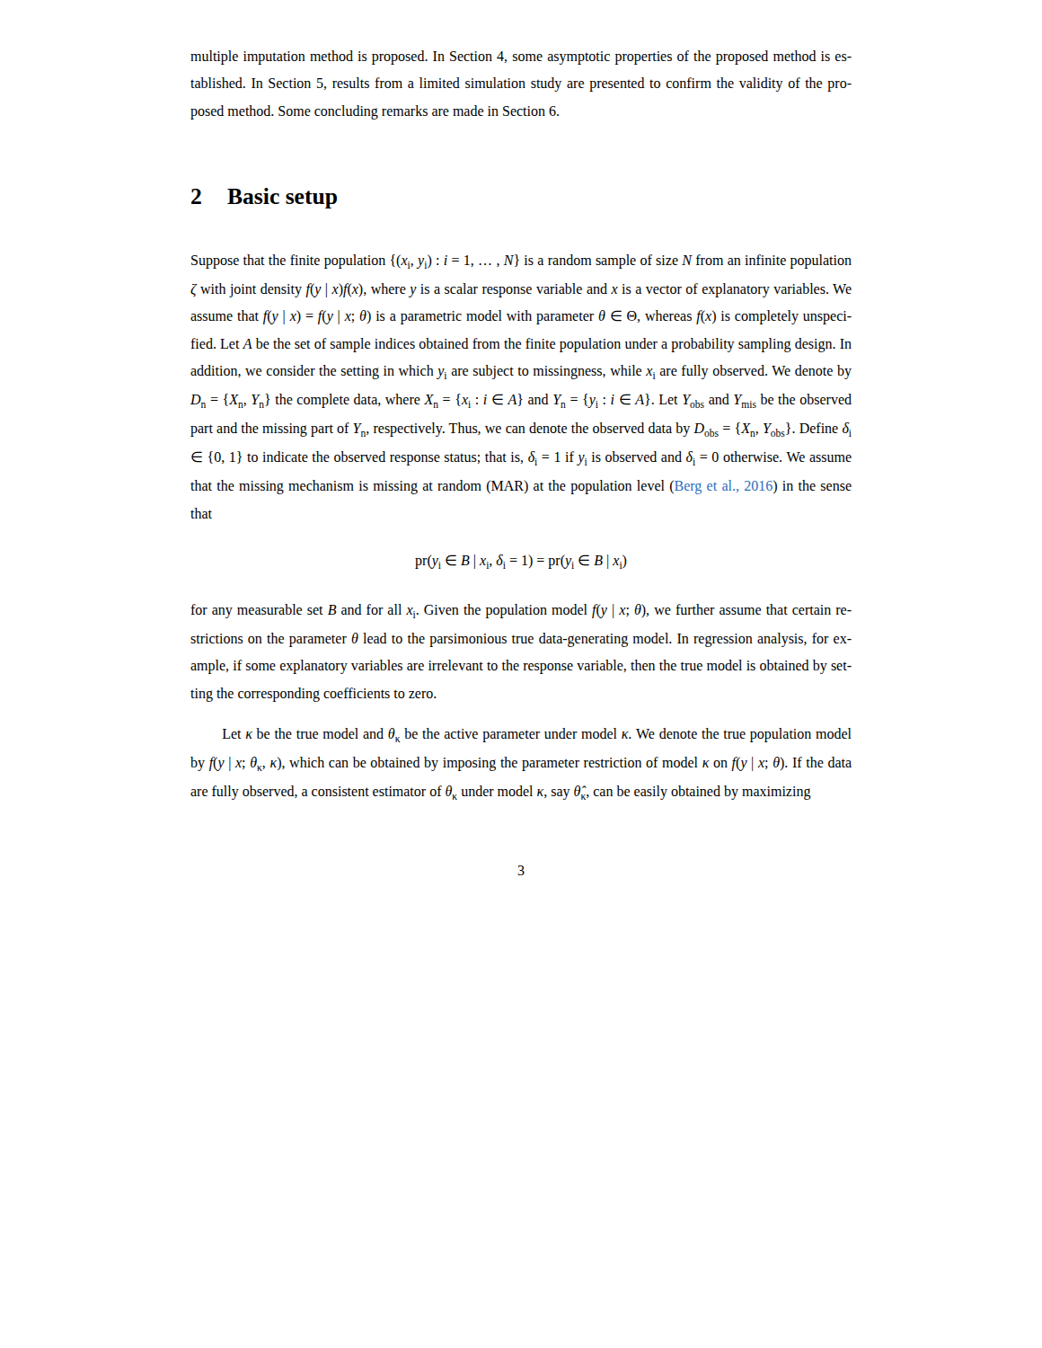multiple imputation method is proposed. In Section 4, some asymptotic properties of the proposed method is established. In Section 5, results from a limited simulation study are presented to confirm the validity of the proposed method. Some concluding remarks are made in Section 6.
2 Basic setup
Suppose that the finite population {(xi, yi) : i = 1, … , N} is a random sample of size N from an infinite population ζ with joint density f(y | x)f(x), where y is a scalar response variable and x is a vector of explanatory variables. We assume that f(y | x) = f(y | x; θ) is a parametric model with parameter θ ∈ Θ, whereas f(x) is completely unspecified. Let A be the set of sample indices obtained from the finite population under a probability sampling design. In addition, we consider the setting in which yi are subject to missingness, while xi are fully observed. We denote by Dn = {Xn, Yn} the complete data, where Xn = {xi : i ∈ A} and Yn = {yi : i ∈ A}. Let Yobs and Ymis be the observed part and the missing part of Yn, respectively. Thus, we can denote the observed data by Dobs = {Xn, Yobs}. Define δi ∈ {0, 1} to indicate the observed response status; that is, δi = 1 if yi is observed and δi = 0 otherwise. We assume that the missing mechanism is missing at random (MAR) at the population level (Berg et al., 2016) in the sense that
pr(yi ∈ B | xi, δi = 1) = pr(yi ∈ B | xi)
for any measurable set B and for all xi. Given the population model f(y | x; θ), we further assume that certain restrictions on the parameter θ lead to the parsimonious true data-generating model. In regression analysis, for example, if some explanatory variables are irrelevant to the response variable, then the true model is obtained by setting the corresponding coefficients to zero.
Let κ be the true model and θκ be the active parameter under model κ. We denote the true population model by f(y | x; θκ, κ), which can be obtained by imposing the parameter restriction of model κ on f(y | x; θ). If the data are fully observed, a consistent estimator of θκ under model κ, say θ̂κ, can be easily obtained by maximizing
3